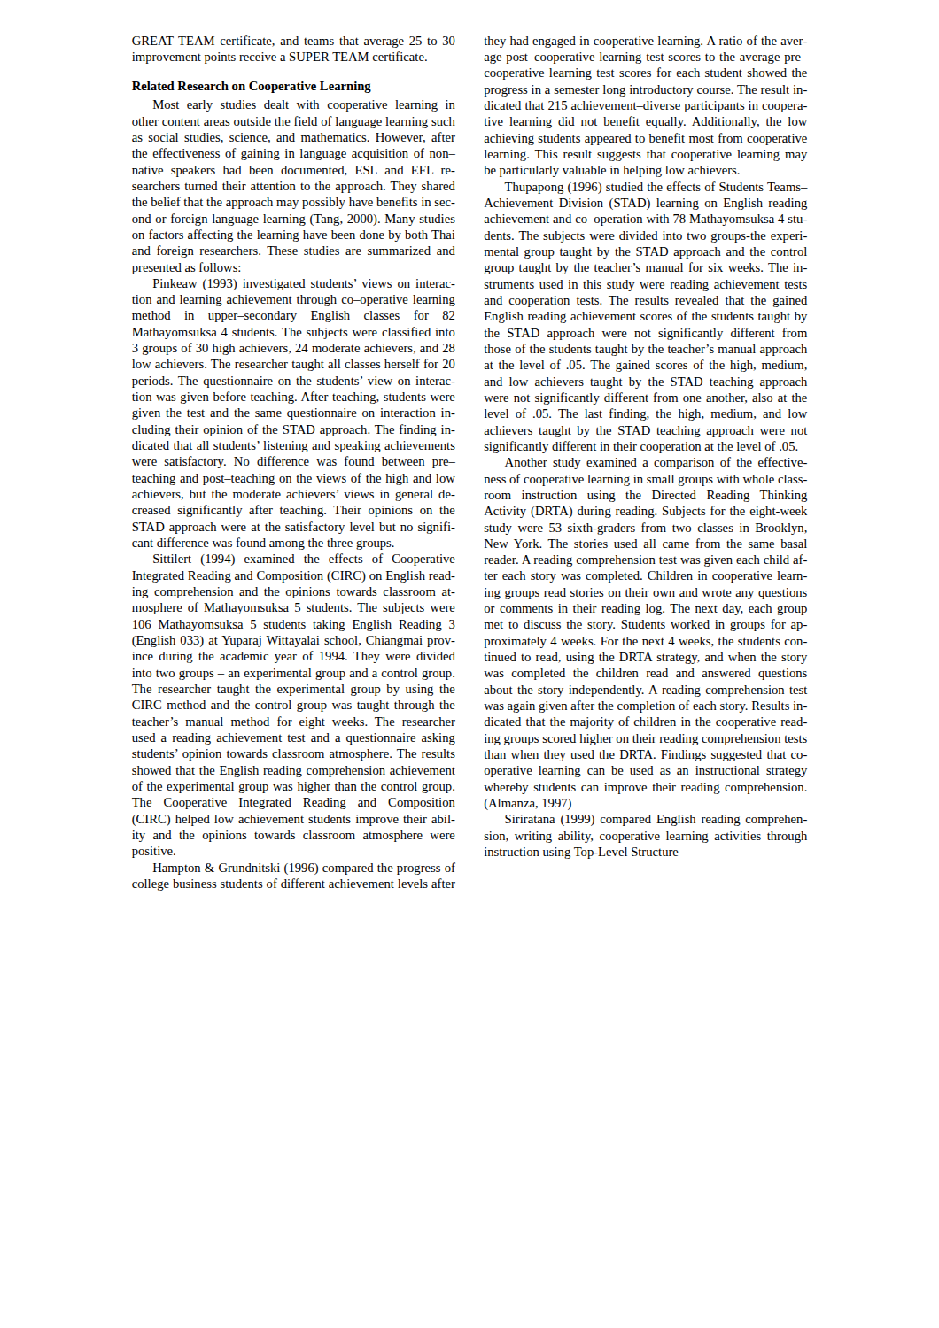GREAT TEAM certificate, and teams that average 25 to 30 improvement points receive a SUPER TEAM certificate.
Related Research on Cooperative Learning
Most early studies dealt with cooperative learning in other content areas outside the field of language learning such as social studies, science, and mathematics. However, after the effectiveness of gaining in language acquisition of non–native speakers had been documented, ESL and EFL researchers turned their attention to the approach. They shared the belief that the approach may possibly have benefits in second or foreign language learning (Tang, 2000). Many studies on factors affecting the learning have been done by both Thai and foreign researchers. These studies are summarized and presented as follows:
Pinkeaw (1993) investigated students’ views on interaction and learning achievement through co–operative learning method in upper–secondary English classes for 82 Mathayomsuksa 4 students. The subjects were classified into 3 groups of 30 high achievers, 24 moderate achievers, and 28 low achievers. The researcher taught all classes herself for 20 periods. The questionnaire on the students’ view on interaction was given before teaching. After teaching, students were given the test and the same questionnaire on interaction including their opinion of the STAD approach. The finding indicated that all students’ listening and speaking achievements were satisfactory. No difference was found between pre–teaching and post–teaching on the views of the high and low achievers, but the moderate achievers’ views in general decreased significantly after teaching. Their opinions on the STAD approach were at the satisfactory level but no significant difference was found among the three groups.
Sittilert (1994) examined the effects of Cooperative Integrated Reading and Composition (CIRC) on English reading comprehension and the opinions towards classroom atmosphere of Mathayomsuksa 5 students. The subjects were 106 Mathayomsuksa 5 students taking English Reading 3 (English 033) at Yuparaj Wittayalai school, Chiangmai province during the academic year of 1994. They were divided into two groups – an experimental group and a control group. The researcher taught the experimental group by using the CIRC method and the control group was taught through the teacher’s manual method for eight weeks. The researcher used a reading achievement test and a questionnaire asking students’ opinion towards classroom atmosphere. The results showed that the English reading comprehension achievement of the experimental group was higher than the control group. The Cooperative Integrated Reading and Composition (CIRC) helped low achievement students improve their ability and the opinions towards classroom atmosphere were positive.
Hampton & Grundnitski (1996) compared the progress of college business students of different achievement levels after they had engaged in cooperative learning. A ratio of the average post–cooperative learning test scores to the average pre–cooperative learning test scores for each student showed the progress in a semester long introductory course. The result indicated that 215 achievement–diverse participants in cooperative learning did not benefit equally. Additionally, the low achieving students appeared to benefit most from cooperative learning. This result suggests that cooperative learning may be particularly valuable in helping low achievers.
Thupapong (1996) studied the effects of Students Teams–Achievement Division (STAD) learning on English reading achievement and co–operation with 78 Mathayomsuksa 4 students. The subjects were divided into two groups-the experimental group taught by the STAD approach and the control group taught by the teacher’s manual for six weeks. The instruments used in this study were reading achievement tests and cooperation tests. The results revealed that the gained English reading achievement scores of the students taught by the STAD approach were not significantly different from those of the students taught by the teacher’s manual approach at the level of .05. The gained scores of the high, medium, and low achievers taught by the STAD teaching approach were not significantly different from one another, also at the level of .05. The last finding, the high, medium, and low achievers taught by the STAD teaching approach were not significantly different in their cooperation at the level of .05.
Another study examined a comparison of the effectiveness of cooperative learning in small groups with whole classroom instruction using the Directed Reading Thinking Activity (DRTA) during reading. Subjects for the eight-week study were 53 sixth-graders from two classes in Brooklyn, New York. The stories used all came from the same basal reader. A reading comprehension test was given each child after each story was completed. Children in cooperative learning groups read stories on their own and wrote any questions or comments in their reading log. The next day, each group met to discuss the story. Students worked in groups for approximately 4 weeks. For the next 4 weeks, the students continued to read, using the DRTA strategy, and when the story was completed the children read and answered questions about the story independently. A reading comprehension test was again given after the completion of each story. Results indicated that the majority of children in the cooperative reading groups scored higher on their reading comprehension tests than when they used the DRTA. Findings suggested that cooperative learning can be used as an instructional strategy whereby students can improve their reading comprehension. (Almanza, 1997)
Siriratana (1999) compared English reading comprehension, writing ability, cooperative learning activities through instruction using Top-Level Structure